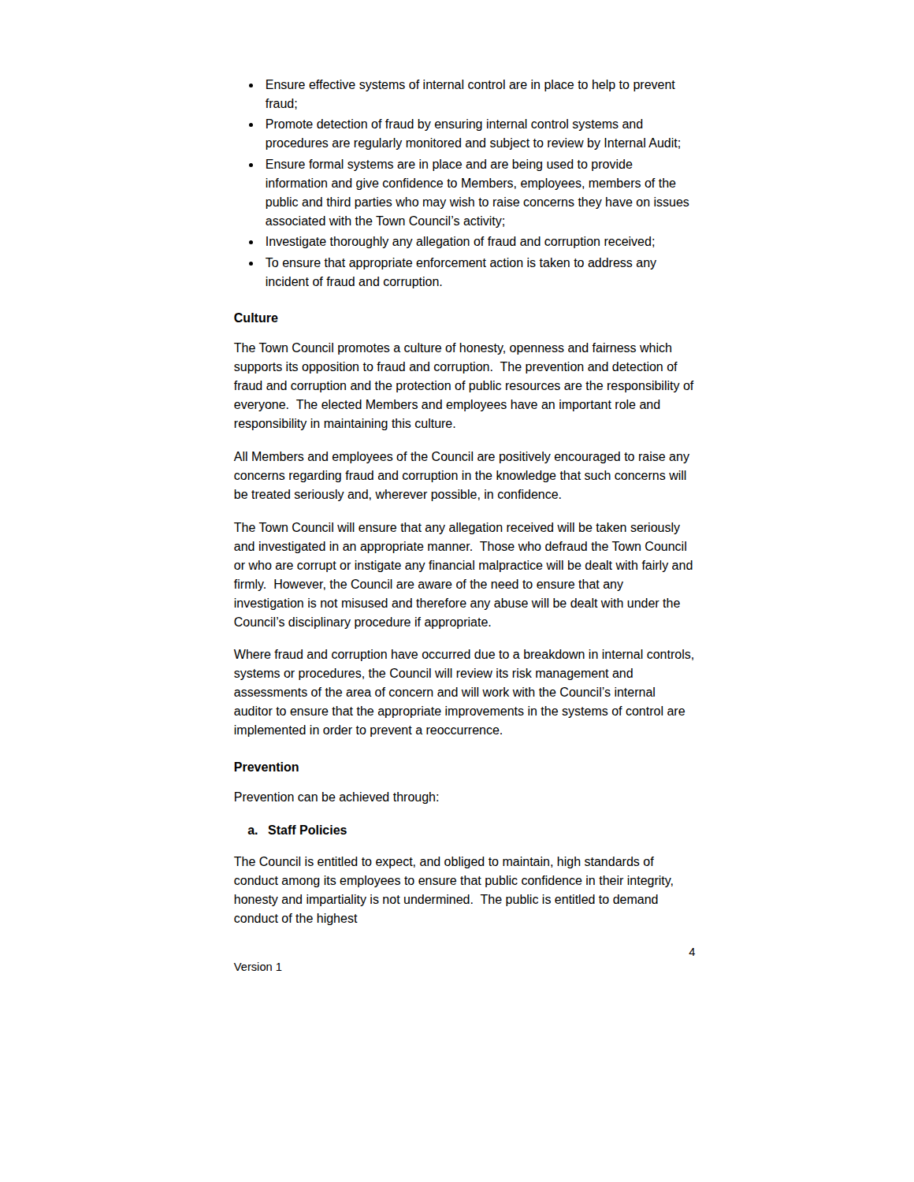Ensure effective systems of internal control are in place to help to prevent fraud;
Promote detection of fraud by ensuring internal control systems and procedures are regularly monitored and subject to review by Internal Audit;
Ensure formal systems are in place and are being used to provide information and give confidence to Members, employees, members of the public and third parties who may wish to raise concerns they have on issues associated with the Town Council’s activity;
Investigate thoroughly any allegation of fraud and corruption received;
To ensure that appropriate enforcement action is taken to address any incident of fraud and corruption.
Culture
The Town Council promotes a culture of honesty, openness and fairness which supports its opposition to fraud and corruption. The prevention and detection of fraud and corruption and the protection of public resources are the responsibility of everyone. The elected Members and employees have an important role and responsibility in maintaining this culture.
All Members and employees of the Council are positively encouraged to raise any concerns regarding fraud and corruption in the knowledge that such concerns will be treated seriously and, wherever possible, in confidence.
The Town Council will ensure that any allegation received will be taken seriously and investigated in an appropriate manner. Those who defraud the Town Council or who are corrupt or instigate any financial malpractice will be dealt with fairly and firmly. However, the Council are aware of the need to ensure that any investigation is not misused and therefore any abuse will be dealt with under the Council’s disciplinary procedure if appropriate.
Where fraud and corruption have occurred due to a breakdown in internal controls, systems or procedures, the Council will review its risk management and assessments of the area of concern and will work with the Council’s internal auditor to ensure that the appropriate improvements in the systems of control are implemented in order to prevent a reoccurrence.
Prevention
Prevention can be achieved through:
Staff Policies
The Council is entitled to expect, and obliged to maintain, high standards of conduct among its employees to ensure that public confidence in their integrity, honesty and impartiality is not undermined. The public is entitled to demand conduct of the highest
4 Version 1